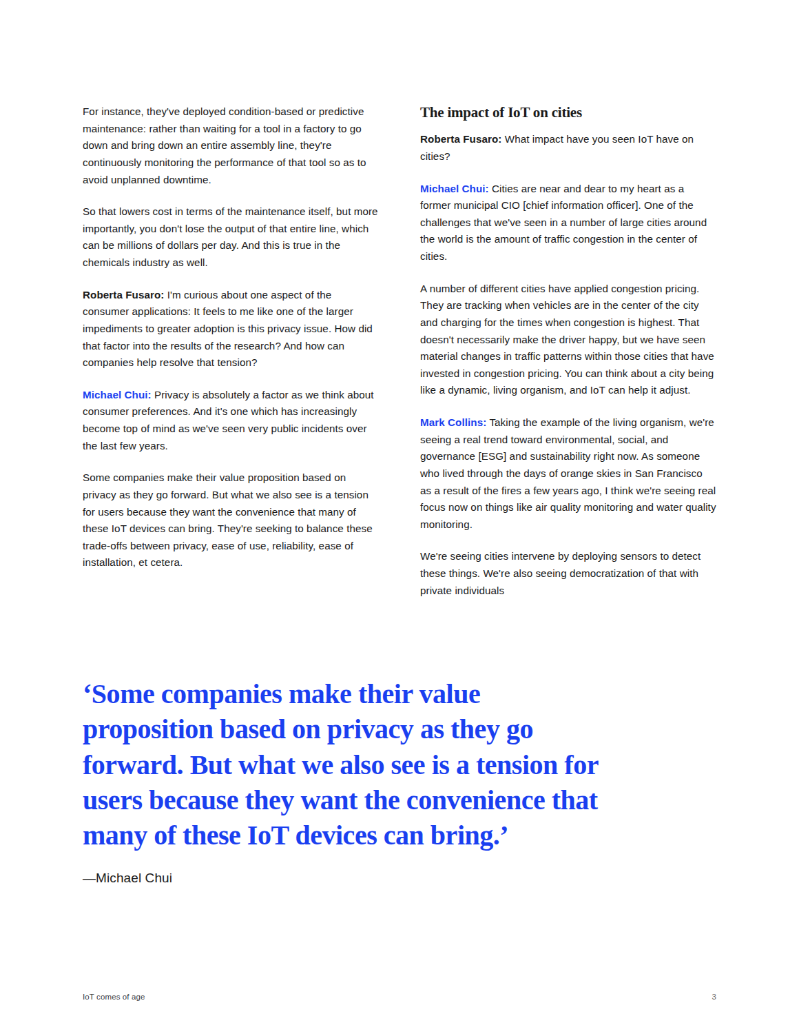For instance, they've deployed condition-based or predictive maintenance: rather than waiting for a tool in a factory to go down and bring down an entire assembly line, they're continuously monitoring the performance of that tool so as to avoid unplanned downtime.
So that lowers cost in terms of the maintenance itself, but more importantly, you don't lose the output of that entire line, which can be millions of dollars per day. And this is true in the chemicals industry as well.
Roberta Fusaro: I'm curious about one aspect of the consumer applications: It feels to me like one of the larger impediments to greater adoption is this privacy issue. How did that factor into the results of the research? And how can companies help resolve that tension?
Michael Chui: Privacy is absolutely a factor as we think about consumer preferences. And it's one which has increasingly become top of mind as we've seen very public incidents over the last few years.
Some companies make their value proposition based on privacy as they go forward. But what we also see is a tension for users because they want the convenience that many of these IoT devices can bring. They're seeking to balance these trade-offs between privacy, ease of use, reliability, ease of installation, et cetera.
The impact of IoT on cities
Roberta Fusaro: What impact have you seen IoT have on cities?
Michael Chui: Cities are near and dear to my heart as a former municipal CIO [chief information officer]. One of the challenges that we've seen in a number of large cities around the world is the amount of traffic congestion in the center of cities.
A number of different cities have applied congestion pricing. They are tracking when vehicles are in the center of the city and charging for the times when congestion is highest. That doesn't necessarily make the driver happy, but we have seen material changes in traffic patterns within those cities that have invested in congestion pricing. You can think about a city being like a dynamic, living organism, and IoT can help it adjust.
Mark Collins: Taking the example of the living organism, we're seeing a real trend toward environmental, social, and governance [ESG] and sustainability right now. As someone who lived through the days of orange skies in San Francisco as a result of the fires a few years ago, I think we're seeing real focus now on things like air quality monitoring and water quality monitoring.
We're seeing cities intervene by deploying sensors to detect these things. We're also seeing democratization of that with private individuals
‘Some companies make their value proposition based on privacy as they go forward. But what we also see is a tension for users because they want the convenience that many of these IoT devices can bring.’
—Michael Chui
IoT comes of age 3